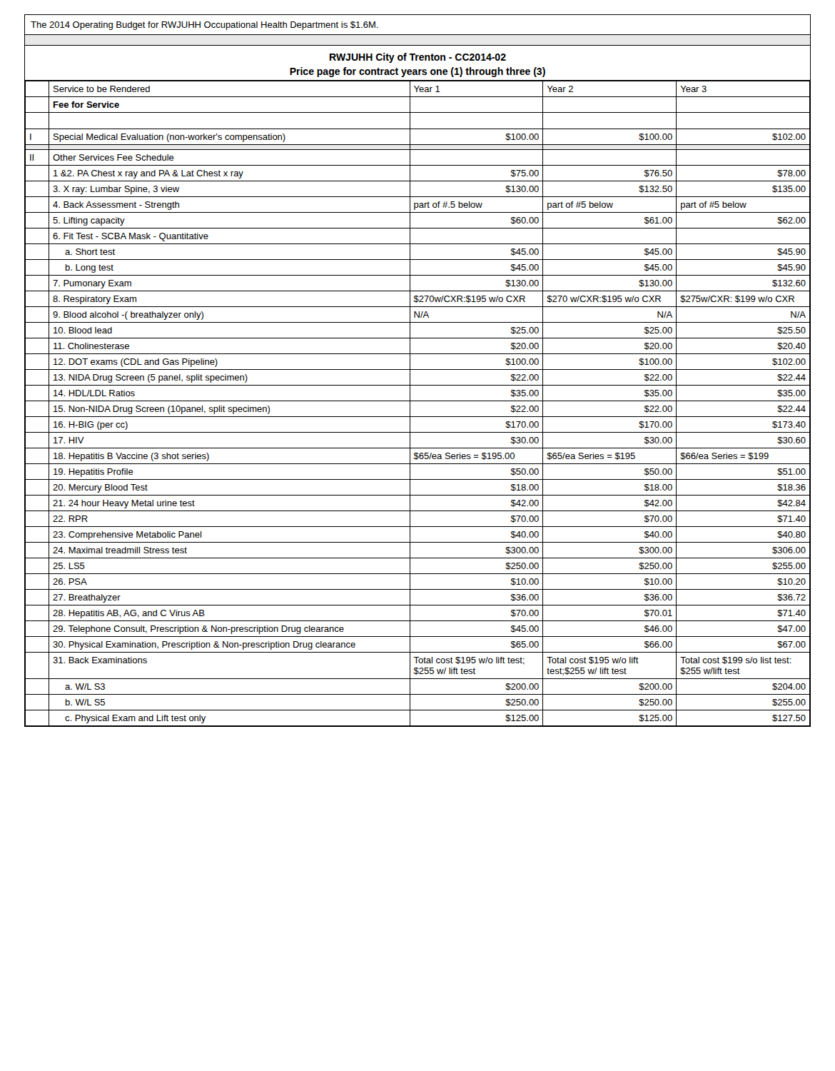The 2014 Operating Budget for RWJUHH Occupational Health Department is $1.6M.
RWJUHH City of Trenton - CC2014-02
Price page for contract years one (1) through three (3)
| | Service to be Rendered | Year 1 | Year 2 | Year 3 |
| --- | --- | --- | --- | --- |
| | Fee for Service | | | |
| I | Special Medical Evaluation (non-worker's compensation) | $100.00 | $100.00 | $102.00 |
| II | Other Services Fee Schedule | | | |
| | 1 &2. PA Chest x ray and PA & Lat Chest x ray | $75.00 | $76.50 | $78.00 |
| | 3. X ray: Lumbar Spine, 3 view | $130.00 | $132.50 | $135.00 |
| | 4. Back Assessment - Strength | part of #.5 below | part of #5 below | part of #5 below |
| | 5. Lifting capacity | $60.00 | $61.00 | $62.00 |
| | 6. Fit Test - SCBA Mask - Quantitative | | | |
| | a. Short test | $45.00 | $45.00 | $45.90 |
| | b. Long test | $45.00 | $45.00 | $45.90 |
| | 7. Pumonary Exam | $130.00 | $130.00 | $132.60 |
| | 8. Respiratory Exam | $270w/CXR:$195 w/o CXR | $270 w/CXR:$195 w/o CXR | $275w/CXR: $199 w/o CXR |
| | 9. Blood alcohol -( breathalyzer only) | N/A | N/A | N/A |
| | 10. Blood lead | $25.00 | $25.00 | $25.50 |
| | 11. Cholinesterase | $20.00 | $20.00 | $20.40 |
| | 12. DOT exams (CDL and Gas Pipeline) | $100.00 | $100.00 | $102.00 |
| | 13. NIDA Drug Screen (5 panel, split specimen) | $22.00 | $22.00 | $22.44 |
| | 14. HDL/LDL Ratios | $35.00 | $35.00 | $35.00 |
| | 15. Non-NIDA Drug Screen (10panel, split specimen) | $22.00 | $22.00 | $22.44 |
| | 16. H-BIG (per cc) | $170.00 | $170.00 | $173.40 |
| | 17. HIV | $30.00 | $30.00 | $30.60 |
| | 18. Hepatitis B Vaccine (3 shot series) | $65/ea Series = $195.00 | $65/ea Series = $195 | $66/ea Series = $199 |
| | 19. Hepatitis Profile | $50.00 | $50.00 | $51.00 |
| | 20. Mercury Blood Test | $18.00 | $18.00 | $18.36 |
| | 21. 24 hour Heavy Metal urine test | $42.00 | $42.00 | $42.84 |
| | 22. RPR | $70.00 | $70.00 | $71.40 |
| | 23. Comprehensive Metabolic Panel | $40.00 | $40.00 | $40.80 |
| | 24. Maximal treadmill Stress test | $300.00 | $300.00 | $306.00 |
| | 25. LS5 | $250.00 | $250.00 | $255.00 |
| | 26. PSA | $10.00 | $10.00 | $10.20 |
| | 27. Breathalyzer | $36.00 | $36.00 | $36.72 |
| | 28. Hepatitis AB, AG, and C Virus AB | $70.00 | $70.01 | $71.40 |
| | 29. Telephone Consult, Prescription & Non-prescription Drug clearance | $45.00 | $46.00 | $47.00 |
| | 30. Physical Examination, Prescription & Non-prescription Drug clearance | $65.00 | $66.00 | $67.00 |
| | 31. Back Examinations | Total cost $195 w/o lift test; $255 w/ lift test | Total cost $195 w/o lift test;$255 w/ lift test | Total cost $199 s/o list test: $255 w/lift test |
| | a. W/L S3 | $200.00 | $200.00 | $204.00 |
| | b. W/L S5 | $250.00 | $250.00 | $255.00 |
| | c. Physical Exam and Lift test only | $125.00 | $125.00 | $127.50 |